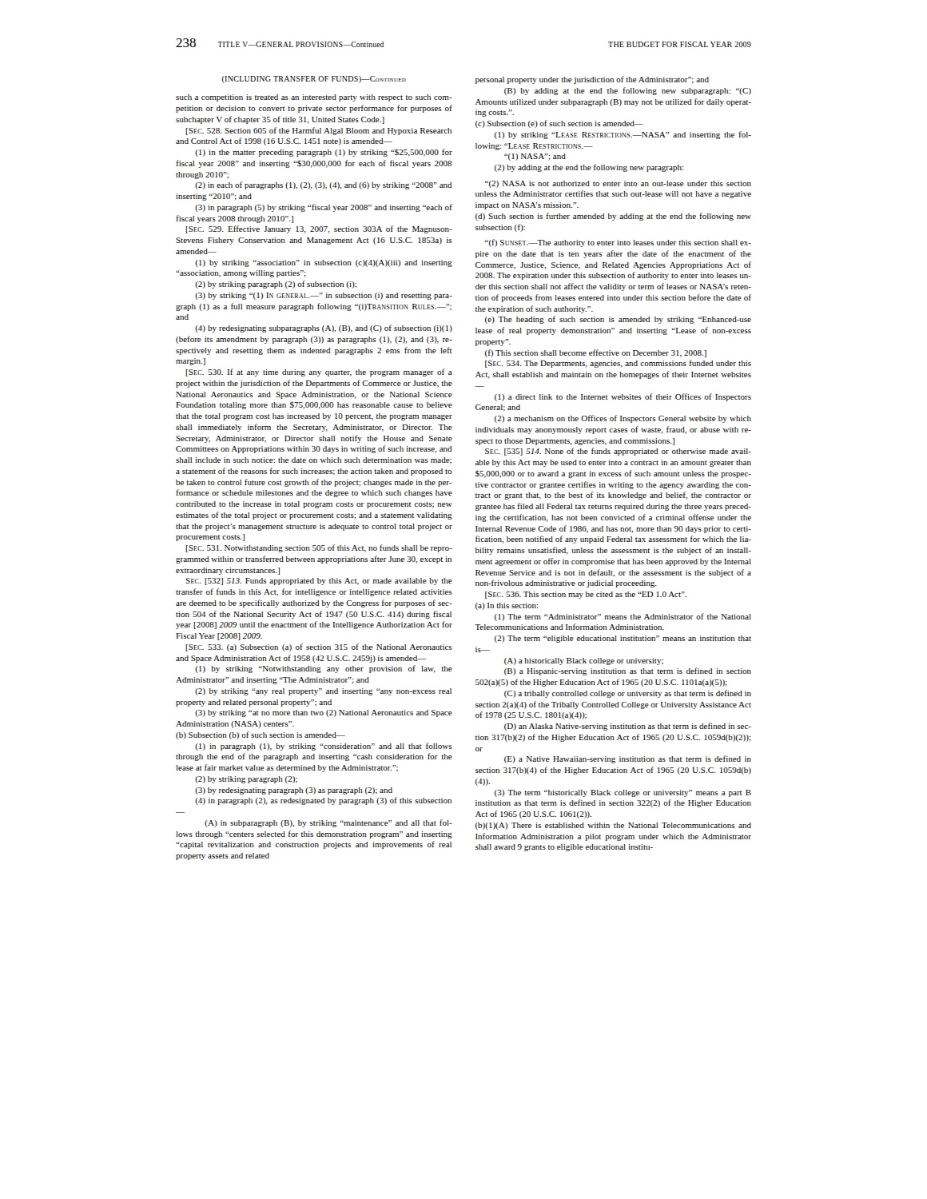238
TITLE V—GENERAL PROVISIONS—Continued
THE BUDGET FOR FISCAL YEAR 2009
(INCLUDING TRANSFER OF FUNDS)—Continued
such a competition is treated as an interested party with respect to such competition or decision to convert to private sector performance for purposes of subchapter V of chapter 35 of title 31, United States Code.]
[Sec. 528. Section 605 of the Harmful Algal Bloom and Hypoxia Research and Control Act of 1998 (16 U.S.C. 1451 note) is amended—
(1) in the matter preceding paragraph (1) by striking “$25,500,000 for fiscal year 2008” and inserting “$30,000,000 for each of fiscal years 2008 through 2010”;
(2) in each of paragraphs (1), (2), (3), (4), and (6) by striking “2008” and inserting “2010”; and
(3) in paragraph (5) by striking “fiscal year 2008” and inserting “each of fiscal years 2008 through 2010”.]
[Sec. 529. Effective January 13, 2007, section 303A of the Magnuson-Stevens Fishery Conservation and Management Act (16 U.S.C. 1853a) is amended—
(1) by striking “association” in subsection (c)(4)(A)(iii) and inserting “association, among willing parties”;
(2) by striking paragraph (2) of subsection (i);
(3) by striking “(1) In general.—” in subsection (i) and resetting paragraph (1) as a full measure paragraph following “(i)Transition Rules.—”; and
(4) by redesignating subparagraphs (A), (B), and (C) of subsection (i)(1) (before its amendment by paragraph (3)) as paragraphs (1), (2), and (3), respectively and resetting them as indented paragraphs 2 ems from the left margin.]
[Sec. 530. If at any time during any quarter, the program manager of a project within the jurisdiction of the Departments of Commerce or Justice, the National Aeronautics and Space Administration, or the National Science Foundation totaling more than $75,000,000 has reasonable cause to believe that the total program cost has increased by 10 percent, the program manager shall immediately inform the Secretary, Administrator, or Director. The Secretary, Administrator, or Director shall notify the House and Senate Committees on Appropriations within 30 days in writing of such increase, and shall include in such notice: the date on which such determination was made; a statement of the reasons for such increases; the action taken and proposed to be taken to control future cost growth of the project; changes made in the performance or schedule milestones and the degree to which such changes have contributed to the increase in total program costs or procurement costs; new estimates of the total project or procurement costs; and a statement validating that the project’s management structure is adequate to control total project or procurement costs.]
[Sec. 531. Notwithstanding section 505 of this Act, no funds shall be reprogrammed within or transferred between appropriations after June 30, except in extraordinary circumstances.]
Sec. [532] 513. Funds appropriated by this Act, or made available by the transfer of funds in this Act, for intelligence or intelligence related activities are deemed to be specifically authorized by the Congress for purposes of section 504 of the National Security Act of 1947 (50 U.S.C. 414) during fiscal year [2008] 2009 until the enactment of the Intelligence Authorization Act for Fiscal Year [2008] 2009.
[Sec. 533. (a) Subsection (a) of section 315 of the National Aeronautics and Space Administration Act of 1958 (42 U.S.C. 2459j) is amended—
(1) by striking “Notwithstanding any other provision of law, the Administrator” and inserting “The Administrator”; and
(2) by striking “any real property” and inserting “any non-excess real property and related personal property”; and
(3) by striking “at no more than two (2) National Aeronautics and Space Administration (NASA) centers”.
(b) Subsection (b) of such section is amended—
(1) in paragraph (1), by striking “consideration” and all that follows through the end of the paragraph and inserting “cash consideration for the lease at fair market value as determined by the Administrator.”;
(2) by striking paragraph (2);
(3) by redesignating paragraph (3) as paragraph (2); and
(4) in paragraph (2), as redesignated by paragraph (3) of this subsection—
(A) in subparagraph (B), by striking “maintenance” and all that follows through “centers selected for this demonstration program” and inserting “capital revitalization and construction projects and improvements of real property assets and related
personal property under the jurisdiction of the Administrator”; and
(B) by adding at the end the following new subparagraph: “(C) Amounts utilized under subparagraph (B) may not be utilized for daily operating costs.”.
(c) Subsection (e) of such section is amended—
(1) by striking “Lease Restrictions.—NASA” and inserting the following: “Lease Restrictions.—
“(1) NASA”; and
(2) by adding at the end the following new paragraph:
“(2) NASA is not authorized to enter into an out-lease under this section unless the Administrator certifies that such out-lease will not have a negative impact on NASA’s mission.”.
(d) Such section is further amended by adding at the end the following new subsection (f):
“(f) Sunset.—The authority to enter into leases under this section shall expire on the date that is ten years after the date of the enactment of the Commerce, Justice, Science, and Related Agencies Appropriations Act of 2008. The expiration under this subsection of authority to enter into leases under this section shall not affect the validity or term of leases or NASA’s retention of proceeds from leases entered into under this section before the date of the expiration of such authority.”.
(e) The heading of such section is amended by striking “Enhanced-use lease of real property demonstration” and inserting “Lease of non-excess property”.
(f) This section shall become effective on December 31, 2008.]
[Sec. 534. The Departments, agencies, and commissions funded under this Act, shall establish and maintain on the homepages of their Internet websites—
(1) a direct link to the Internet websites of their Offices of Inspectors General; and
(2) a mechanism on the Offices of Inspectors General website by which individuals may anonymously report cases of waste, fraud, or abuse with respect to those Departments, agencies, and commissions.]
Sec. [535] 514. None of the funds appropriated or otherwise made available by this Act may be used to enter into a contract in an amount greater than $5,000,000 or to award a grant in excess of such amount unless the prospective contractor or grantee certifies in writing to the agency awarding the contract or grant that, to the best of its knowledge and belief, the contractor or grantee has filed all Federal tax returns required during the three years preceding the certification, has not been convicted of a criminal offense under the Internal Revenue Code of 1986, and has not, more than 90 days prior to certification, been notified of any unpaid Federal tax assessment for which the liability remains unsatisfied, unless the assessment is the subject of an installment agreement or offer in compromise that has been approved by the Internal Revenue Service and is not in default, or the assessment is the subject of a non-frivolous administrative or judicial proceeding.
[Sec. 536. This section may be cited as the “ED 1.0 Act”.
(a) In this section:
(1) The term “Administrator” means the Administrator of the National Telecommunications and Information Administration.
(2) The term “eligible educational institution” means an institution that is—
(A) a historically Black college or university;
(B) a Hispanic-serving institution as that term is defined in section 502(a)(5) of the Higher Education Act of 1965 (20 U.S.C. 1101a(a)(5));
(C) a tribally controlled college or university as that term is defined in section 2(a)(4) of the Tribally Controlled College or University Assistance Act of 1978 (25 U.S.C. 1801(a)(4));
(D) an Alaska Native-serving institution as that term is defined in section 317(b)(2) of the Higher Education Act of 1965 (20 U.S.C. 1059d(b)(2)); or
(E) a Native Hawaiian-serving institution as that term is defined in section 317(b)(4) of the Higher Education Act of 1965 (20 U.S.C. 1059d(b)(4)).
(3) The term “historically Black college or university” means a part B institution as that term is defined in section 322(2) of the Higher Education Act of 1965 (20 U.S.C. 1061(2)).
(b)(1)(A) There is established within the National Telecommunications and Information Administration a pilot program under which the Administrator shall award 9 grants to eligible educational institu-